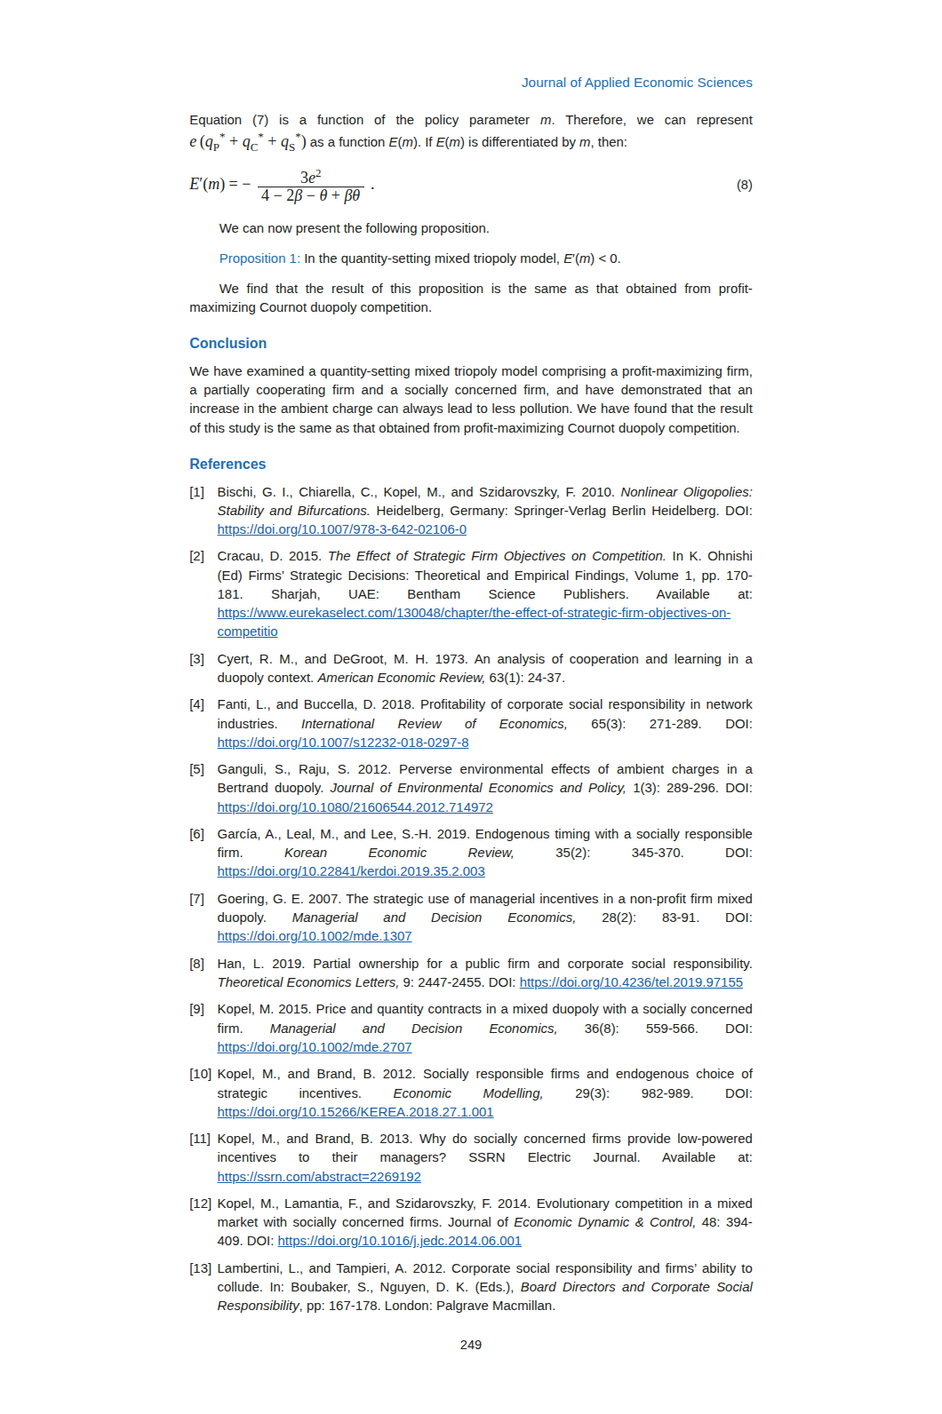Journal of Applied Economic Sciences
Equation (7) is a function of the policy parameter m. Therefore, we can represent e (qP* + qC* + qS*) as a function E(m). If E(m) is differentiated by m, then:
E′(m) = − 3e 2 4 − 2β − θ + βθ .
(8)
We can now present the following proposition.
Proposition 1: In the quantity-setting mixed triopoly model, E′(m) < 0.
We find that the result of this proposition is the same as that obtained from profit-maximizing Cournot duopoly competition.
Conclusion
We have examined a quantity-setting mixed triopoly model comprising a profit-maximizing firm, a partially cooperating firm and a socially concerned firm, and have demonstrated that an increase in the ambient charge can always lead to less pollution. We have found that the result of this study is the same as that obtained from profit-maximizing Cournot duopoly competition.
References
Bischi, G. I., Chiarella, C., Kopel, M., and Szidarovszky, F. 2010. Nonlinear Oligopolies: Stability and Bifurcations. Heidelberg, Germany: Springer-Verlag Berlin Heidelberg. DOI: https://doi.org/10.1007/978-3-642-02106-0
Cracau, D. 2015. The Effect of Strategic Firm Objectives on Competition. In K. Ohnishi (Ed) Firms’ Strategic Decisions: Theoretical and Empirical Findings, Volume 1, pp. 170-181. Sharjah, UAE: Bentham Science Publishers. Available at: https://www.eurekaselect.com/130048/chapter/the-effect-of-strategic-firm-objectives-on-competitio
Cyert, R. M., and DeGroot, M. H. 1973. An analysis of cooperation and learning in a duopoly context. American Economic Review, 63(1): 24-37.
Fanti, L., and Buccella, D. 2018. Profitability of corporate social responsibility in network industries. International Review of Economics, 65(3): 271-289. DOI: https://doi.org/10.1007/s12232-018-0297-8
Ganguli, S., Raju, S. 2012. Perverse environmental effects of ambient charges in a Bertrand duopoly. Journal of Environmental Economics and Policy, 1(3): 289-296. DOI: https://doi.org/10.1080/21606544.2012.714972
García, A., Leal, M., and Lee, S.-H. 2019. Endogenous timing with a socially responsible firm. Korean Economic Review, 35(2): 345-370. DOI: https://doi.org/10.22841/kerdoi.2019.35.2.003
Goering, G. E. 2007. The strategic use of managerial incentives in a non-profit firm mixed duopoly. Managerial and Decision Economics, 28(2): 83-91. DOI: https://doi.org/10.1002/mde.1307
Han, L. 2019. Partial ownership for a public firm and corporate social responsibility. Theoretical Economics Letters, 9: 2447-2455. DOI: https://doi.org/10.4236/tel.2019.97155
Kopel, M. 2015. Price and quantity contracts in a mixed duopoly with a socially concerned firm. Managerial and Decision Economics, 36(8): 559-566. DOI: https://doi.org/10.1002/mde.2707
Kopel, M., and Brand, B. 2012. Socially responsible firms and endogenous choice of strategic incentives. Economic Modelling, 29(3): 982-989. DOI: https://doi.org/10.15266/KEREA.2018.27.1.001
Kopel, M., and Brand, B. 2013. Why do socially concerned firms provide low-powered incentives to their managers? SSRN Electric Journal. Available at: https://ssrn.com/abstract=2269192
Kopel, M., Lamantia, F., and Szidarovszky, F. 2014. Evolutionary competition in a mixed market with socially concerned firms. Journal of Economic Dynamic & Control, 48: 394-409. DOI: https://doi.org/10.1016/j.jedc.2014.06.001
Lambertini, L., and Tampieri, A. 2012. Corporate social responsibility and firms’ ability to collude. In: Boubaker, S., Nguyen, D. K. (Eds.), Board Directors and Corporate Social Responsibility, pp: 167-178. London: Palgrave Macmillan.
249